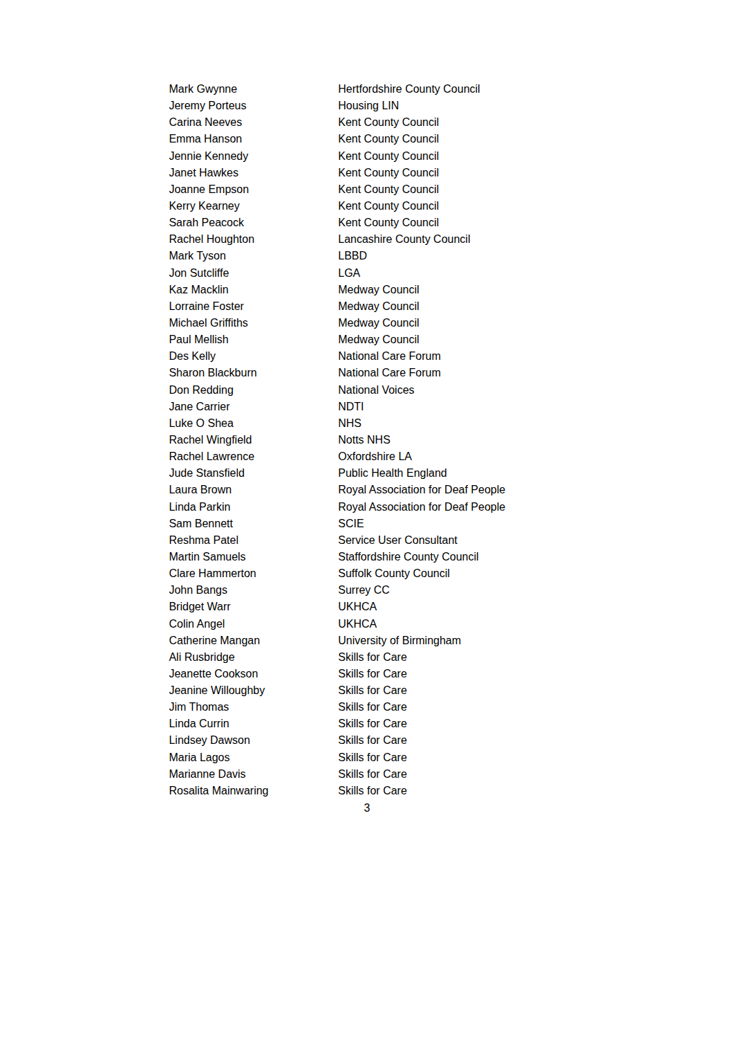| Mark Gwynne | Hertfordshire County Council |
| Jeremy Porteus | Housing LIN |
| Carina Neeves | Kent County Council |
| Emma Hanson | Kent County Council |
| Jennie Kennedy | Kent County Council |
| Janet Hawkes | Kent County Council |
| Joanne Empson | Kent County Council |
| Kerry Kearney | Kent County Council |
| Sarah Peacock | Kent County Council |
| Rachel Houghton | Lancashire County Council |
| Mark Tyson | LBBD |
| Jon Sutcliffe | LGA |
| Kaz Macklin | Medway Council |
| Lorraine Foster | Medway Council |
| Michael Griffiths | Medway Council |
| Paul Mellish | Medway Council |
| Des Kelly | National Care Forum |
| Sharon Blackburn | National Care Forum |
| Don Redding | National Voices |
| Jane Carrier | NDTI |
| Luke O Shea | NHS |
| Rachel Wingfield | Notts NHS |
| Rachel Lawrence | Oxfordshire LA |
| Jude Stansfield | Public Health England |
| Laura Brown | Royal Association for Deaf People |
| Linda Parkin | Royal Association for Deaf People |
| Sam Bennett | SCIE |
| Reshma Patel | Service User Consultant |
| Martin Samuels | Staffordshire County Council |
| Clare Hammerton | Suffolk County Council |
| John Bangs | Surrey CC |
| Bridget Warr | UKHCA |
| Colin Angel | UKHCA |
| Catherine Mangan | University of Birmingham |
| Ali Rusbridge | Skills for Care |
| Jeanette Cookson | Skills for Care |
| Jeanine Willoughby | Skills for Care |
| Jim Thomas | Skills for Care |
| Linda Currin | Skills for Care |
| Lindsey Dawson | Skills for Care |
| Maria Lagos | Skills for Care |
| Marianne Davis | Skills for Care |
| Rosalita Mainwaring | Skills for Care |
3